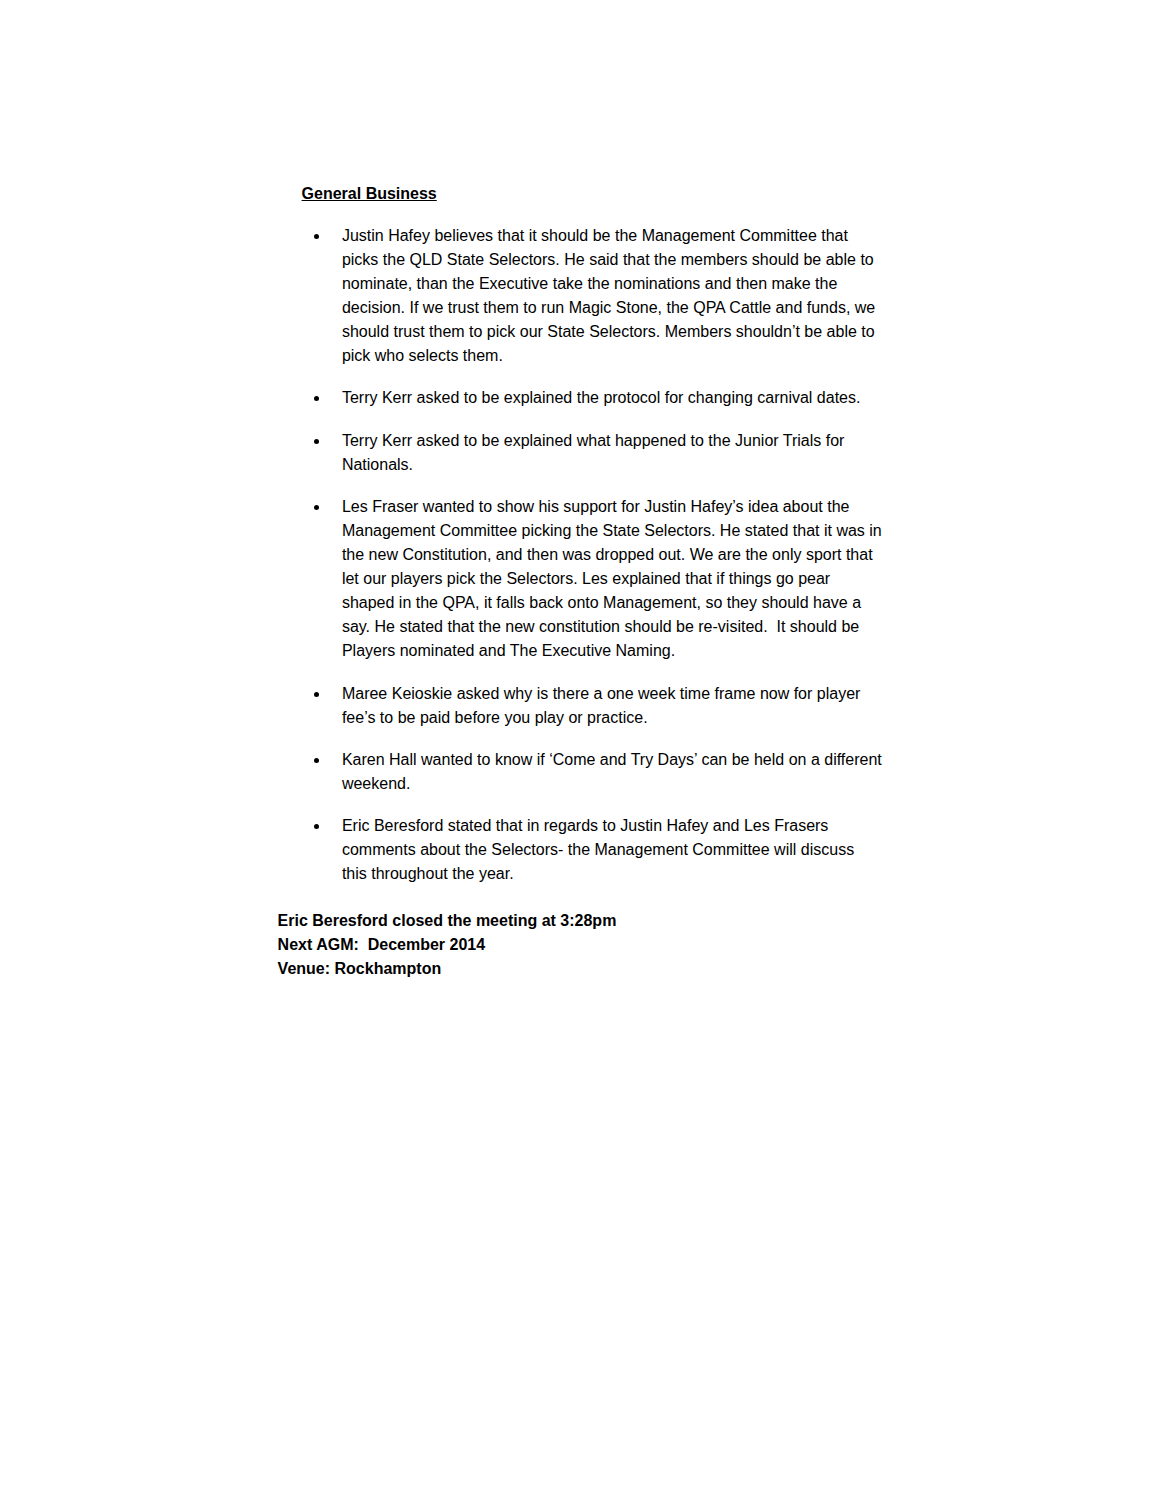General Business
Justin Hafey believes that it should be the Management Committee that picks the QLD State Selectors. He said that the members should be able to nominate, than the Executive take the nominations and then make the decision. If we trust them to run Magic Stone, the QPA Cattle and funds, we should trust them to pick our State Selectors. Members shouldn’t be able to pick who selects them.
Terry Kerr asked to be explained the protocol for changing carnival dates.
Terry Kerr asked to be explained what happened to the Junior Trials for Nationals.
Les Fraser wanted to show his support for Justin Hafey’s idea about the Management Committee picking the State Selectors. He stated that it was in the new Constitution, and then was dropped out. We are the only sport that let our players pick the Selectors. Les explained that if things go pear shaped in the QPA, it falls back onto Management, so they should have a say. He stated that the new constitution should be re-visited. It should be Players nominated and The Executive Naming.
Maree Keioskie asked why is there a one week time frame now for player fee’s to be paid before you play or practice.
Karen Hall wanted to know if ‘Come and Try Days’ can be held on a different weekend.
Eric Beresford stated that in regards to Justin Hafey and Les Frasers comments about the Selectors- the Management Committee will discuss this throughout the year.
Eric Beresford closed the meeting at 3:28pm
Next AGM: December 2014
Venue: Rockhampton